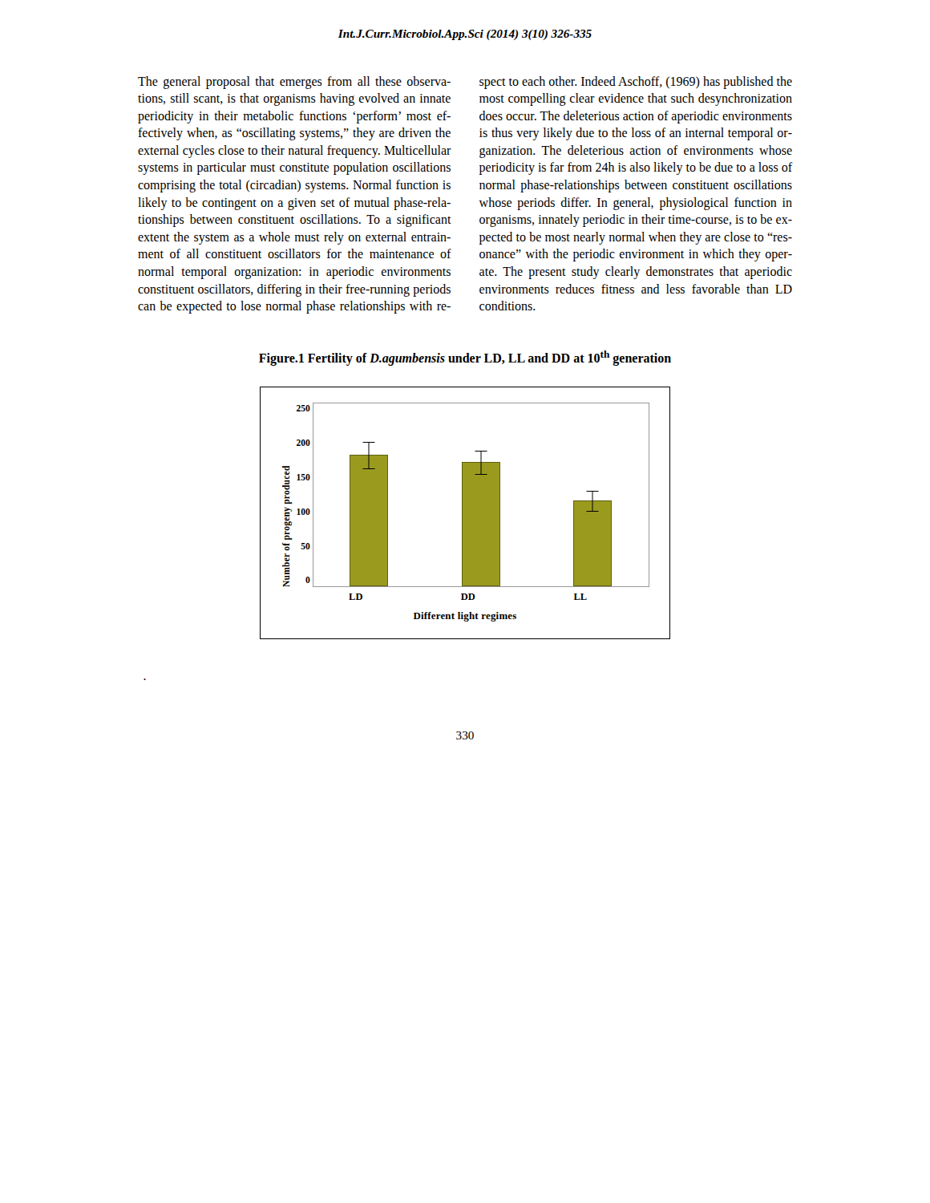Int.J.Curr.Microbiol.App.Sci (2014) 3(10) 326-335
The general proposal that emerges from all these observations, still scant, is that organisms having evolved an innate periodicity in their metabolic functions ‘perform’ most effectively when, as “oscillating systems,” they are driven the external cycles close to their natural frequency. Multicellular systems in particular must constitute population oscillations comprising the total (circadian) systems. Normal function is likely to be contingent on a given set of mutual phase-relationships between constituent oscillations. To a significant extent the system as a whole must rely on external entrainment of all constituent oscillators for the maintenance of normal temporal organization: in aperiodic environments constituent oscillators, differing in their free-running periods can be expected to lose normal phase relationships with respect to each other. Indeed Aschoff, (1969) has published the most compelling clear evidence that such desynchronization does occur. The deleterious action of aperiodic environments is thus very likely due to the loss of an internal temporal organization. The deleterious action of environments whose periodicity is far from 24h is also likely to be due to a loss of normal phase-relationships between constituent oscillations whose periods differ. In general, physiological function in organisms, innately periodic in their time-course, is to be expected to be most nearly normal when they are close to “resonance” with the periodic environment in which they operate. The present study clearly demonstrates that aperiodic environments reduces fitness and less favorable than LD conditions.
Figure.1 Fertility of D.agumbensis under LD, LL and DD at 10th generation
Number of progeny produced
250 200 150 100 50 0
LD DD LL
Different light regimes
.
330